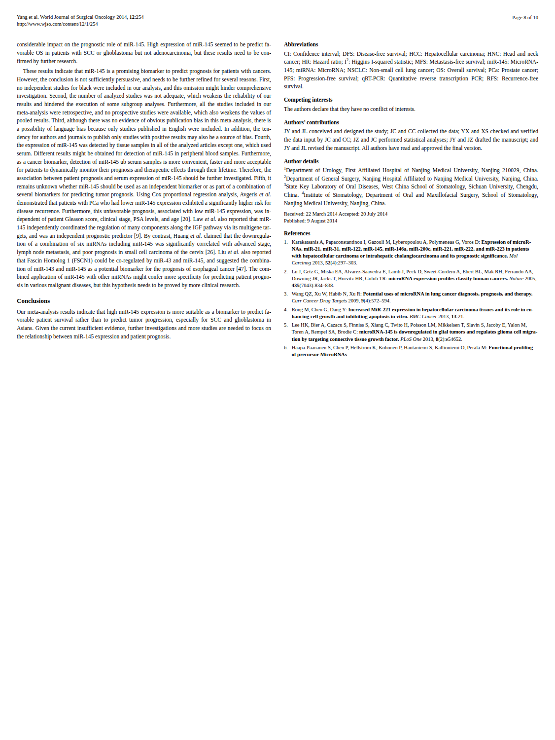Yang et al. World Journal of Surgical Oncology 2014, 12:254
http://www.wjso.com/content/12/1/254
Page 8 of 10
considerable impact on the prognostic role of miR-145. High expression of miR-145 seemed to be predict favorable OS in patients with SCC or glioblastoma but not adenocarcinoma, but these results need to be confirmed by further research.
These results indicate that miR-145 is a promising biomarker to predict prognosis for patients with cancers. However, the conclusion is not sufficiently persuasive, and needs to be further refined for several reasons. First, no independent studies for black were included in our analysis, and this omission might hinder comprehensive investigation. Second, the number of analyzed studies was not adequate, which weakens the reliability of our results and hindered the execution of some subgroup analyses. Furthermore, all the studies included in our meta-analysis were retrospective, and no prospective studies were available, which also weakens the values of pooled results. Third, although there was no evidence of obvious publication bias in this meta-analysis, there is a possibility of language bias because only studies published in English were included. In addition, the tendency for authors and journals to publish only studies with positive results may also be a source of bias. Fourth, the expression of miR-145 was detected by tissue samples in all of the analyzed articles except one, which used serum. Different results might be obtained for detection of miR-145 in peripheral blood samples. Furthermore, as a cancer biomarker, detection of miR-145 ub serum samples is more convenient, faster and more acceptable for patients to dynamically monitor their prognosis and therapeutic effects through their lifetime. Therefore, the association between patient prognosis and serum expression of miR-145 should be further investigated. Fifth, it remains unknown whether miR-145 should be used as an independent biomarker or as part of a combination of several biomarkers for predicting tumor prognosis. Using Cox proportional regression analysis, Avgeris et al. demonstrated that patients with PCa who had lower miR-145 expression exhibited a significantly higher risk for disease recurrence. Furthermore, this unfavorable prognosis, associated with low miR-145 expression, was independent of patient Gleason score, clinical stage, PSA levels, and age [20]. Law et al. also reported that miR-145 independently coordinated the regulation of many components along the IGF pathway via its multigene targets, and was an independent prognostic predictor [9]. By contrast, Huang et al. claimed that the downregulation of a combination of six miRNAs including miR-145 was significantly correlated with advanced stage, lymph node metastasis, and poor prognosis in small cell carcinoma of the cervix [26]. Liu et al. also reported that Fascin Homolog 1 (FSCN1) could be co-regulated by miR-43 and miR-145, and suggested the combination of miR-143 and miR-145 as a potential biomarker for the prognosis of esophageal cancer [47]. The combined application of miR-145 with other miRNAs might confer more specificity for predicting patient prognosis in various malignant diseases, but this hypothesis needs to be proved by more clinical research.
Conclusions
Our meta-analysis results indicate that high miR-145 expression is more suitable as a biomarker to predict favorable patient survival rather than to predict tumor progression, especially for SCC and glioblastoma in Asians. Given the current insufficient evidence, further investigations and more studies are needed to focus on the relationship between miR-145 expression and patient prognosis.
Abbreviations
CI: Confidence interval; DFS: Disease-free survival; HCC: Hepatocellular carcinoma; HNC: Head and neck cancer; HR: Hazard ratio; I2: Higgins I-squared statistic; MFS: Metastasis-free survival; miR-145: MicroRNA-145; miRNA: MicroRNA; NSCLC: Non-small cell lung cancer; OS: Overall survival; PCa: Prostate cancer; PFS: Progression-free survival; qRT-PCR: Quantitative reverse transcription PCR; RFS: Recurrence-free survival.
Competing interests
The authors declare that they have no conflict of interests.
Authors’ contributions
JY and JL conceived and designed the study; JC and CC collected the data; YX and XS checked and verified the data input by JC and CC; JZ and JC performed statistical analyses; JY and JZ drafted the manuscript; and JY and JL revised the manuscript. All authors have read and approved the final version.
Author details
1Department of Urology, First Affiliated Hospital of Nanjing Medical University, Nanjing 210029, China. 2Department of General Surgery, Nanjing Hospital Affiliated to Nanjing Medical University, Nanjing, China. 3State Key Laboratory of Oral Diseases, West China School of Stomatology, Sichuan University, Chengdu, China. 4Institute of Stomatology, Department of Oral and Maxillofacial Surgery, School of Stomatology, Nanjing Medical University, Nanjing, China.
Received: 22 March 2014 Accepted: 20 July 2014
Published: 9 August 2014
References
Karakatsanis A, Papaconstantinou I, Gazouli M, Lyberopoulou A, Polymeneas G, Voros D: Expression of microRNAs, miR-21, miR-31, miR-122, miR-145, miR-146a, miR-200c, miR-221, miR-222, and miR-223 in patients with hepatocellular carcinoma or intrahepatic cholangiocarcinoma and its prognostic significance. Mol Carcinog 2013, 52(4):297–303.
Lu J, Getz G, Miska EA, Alvarez-Saavedra E, Lamb J, Peck D, Sweet-Cordero A, Ebert BL, Mak RH, Ferrando AA, Downing JR, Jacks T, Horvitz HR, Golub TR: microRNA expression profiles classify human cancers. Nature 2005, 435(7043):834–838.
Wang QZ, Xu W, Habib N, Xu R: Potential uses of microRNA in lung cancer diagnosis, prognosis, and therapy. Curr Cancer Drug Targets 2009, 9(4):572–594.
Rong M, Chen G, Dang Y: Increased MiR-221 expression in hepatocellular carcinoma tissues and its role in enhancing cell growth and inhibiting apoptosis in vitro. BMC Cancer 2013, 13:21.
Lee HK, Bier A, Cazacu S, Finniss S, Xiang C, Twito H, Poisson LM, Mikkelsen T, Slavin S, Jacoby E, Yalon M, Toren A, Rempel SA, Brodie C: microRNA-145 is downregulated in glial tumors and regulates glioma cell migration by targeting connective tissue growth factor. PLoS One 2013, 8(2):e54652.
Haapa-Paananen S, Chen P, Hellström K, Kohonen P, Hautaniemi S, Kallioniemi O, Perälä M: Functional profiling of precursor MicroRNAs